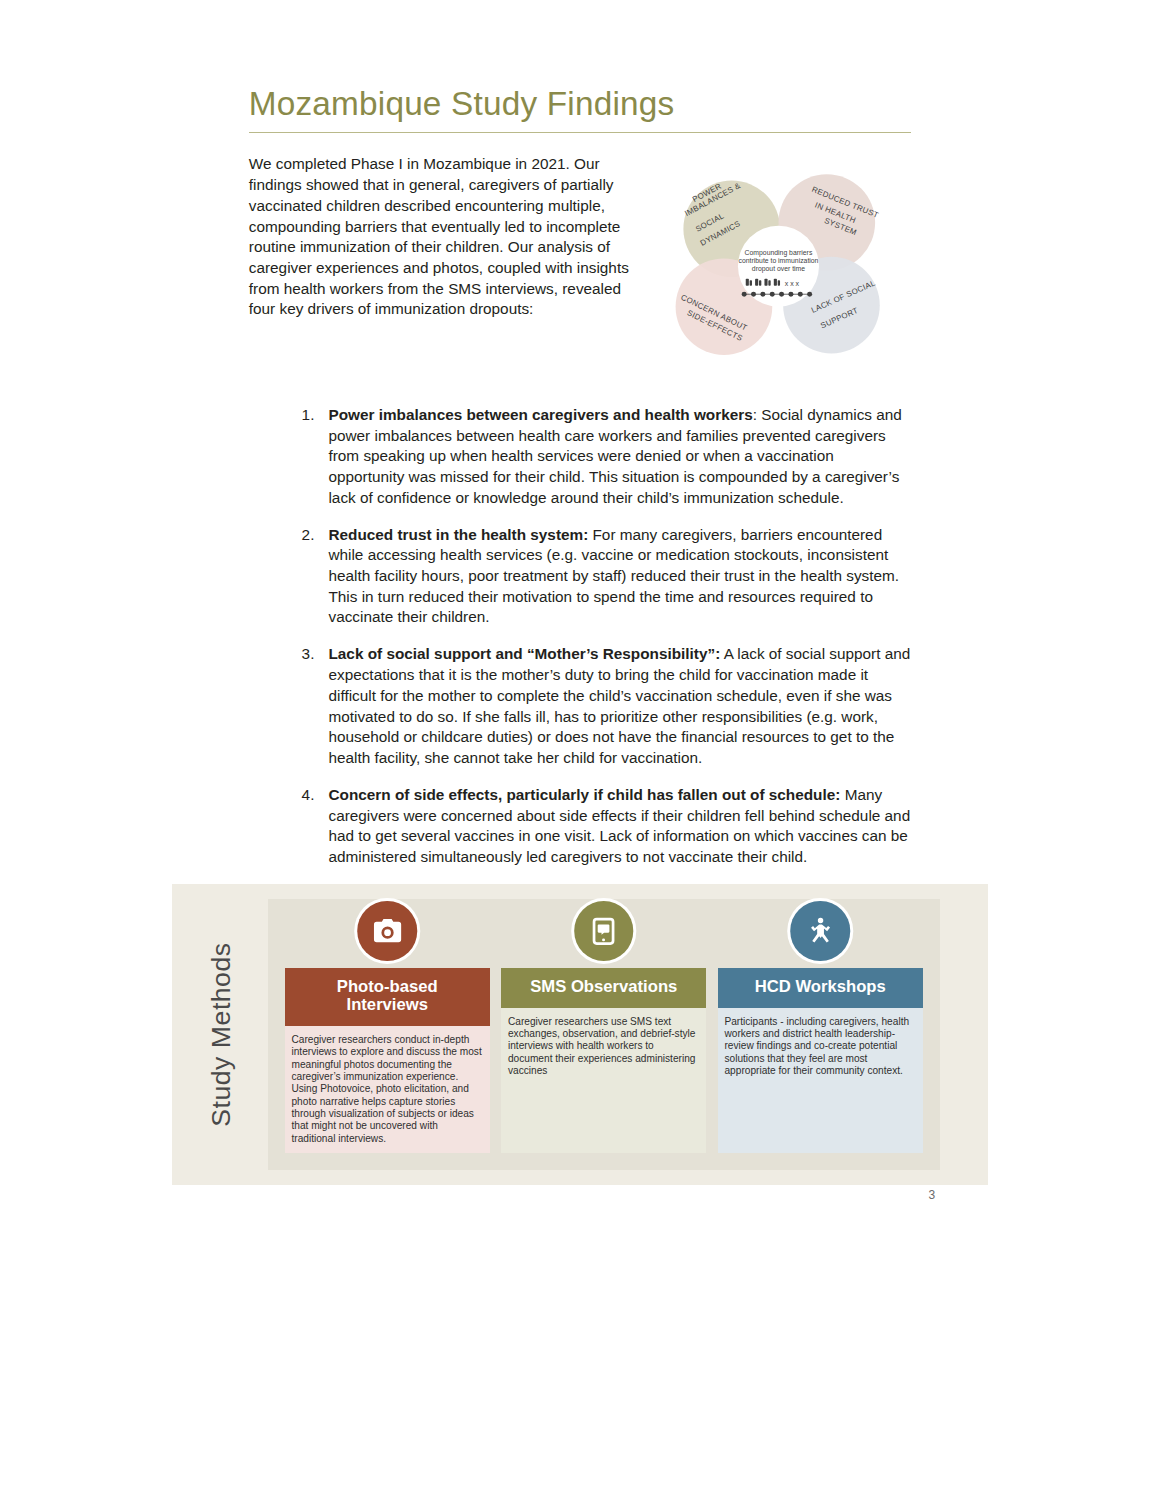Mozambique Study Findings
We completed Phase I in Mozambique in 2021. Our findings showed that in general, caregivers of partially vaccinated children described encountering multiple, compounding barriers that eventually led to incomplete routine immunization of their children. Our analysis of caregiver experiences and photos, coupled with insights from health workers from the SMS interviews, revealed four key drivers of immunization dropouts:
Compounding barriers contribute to immunization dropout over time x x x Power Imbalances & Social Dynamics Reduced Trust in Health System Concern about Side-effects Lack of Social Support
Power imbalances between caregivers and health workers: Social dynamics and power imbalances between health care workers and families prevented caregivers from speaking up when health services were denied or when a vaccination opportunity was missed for their child. This situation is compounded by a caregiver’s lack of confidence or knowledge around their child’s immunization schedule.
Reduced trust in the health system: For many caregivers, barriers encountered while accessing health services (e.g. vaccine or medication stockouts, inconsistent health facility hours, poor treatment by staff) reduced their trust in the health system. This in turn reduced their motivation to spend the time and resources required to vaccinate their children.
Lack of social support and “Mother’s Responsibility”: A lack of social support and expectations that it is the mother’s duty to bring the child for vaccination made it difficult for the mother to complete the child’s vaccination schedule, even if she was motivated to do so. If she falls ill, has to prioritize other responsibilities (e.g. work, household or childcare duties) or does not have the financial resources to get to the health facility, she cannot take her child for vaccination.
Concern of side effects, particularly if child has fallen out of schedule: Many caregivers were concerned about side effects if their children fell behind schedule and had to get several vaccines in one visit. Lack of information on which vaccines can be administered simultaneously led caregivers to not vaccinate their child.
Study Methods
Photo-based
Interviews
Caregiver researchers conduct in-depth interviews to explore and discuss the most meaningful photos documenting the caregiver’s immunization experience. Using Photovoice, photo elicitation, and photo narrative helps capture stories through visualization of subjects or ideas that might not be uncovered with traditional interviews.
SMS Observations
Caregiver researchers use SMS text exchanges, observation, and debrief-style interviews with health workers to document their experiences administering vaccines
HCD Workshops
Participants - including caregivers, health workers and district health leadership- review findings and co-create potential solutions that they feel are most appropriate for their community context.
3